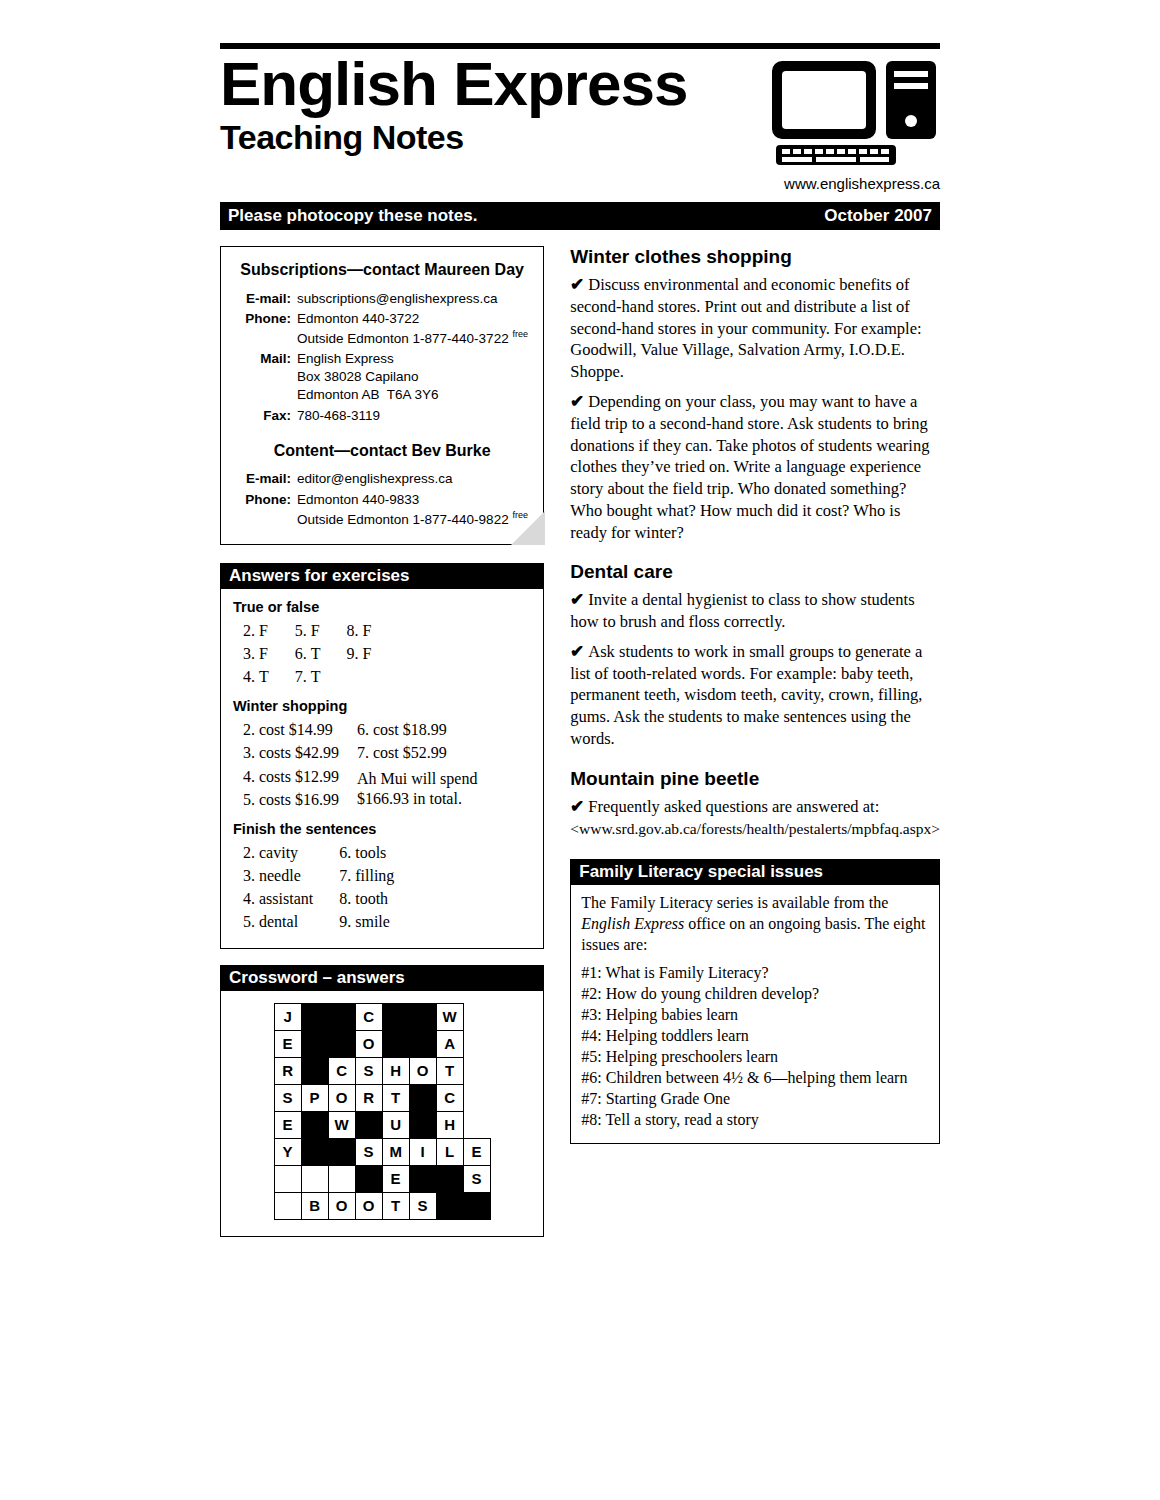English Express
Teaching Notes
www.englishexpress.ca
Please photocopy these notes. October 2007
Subscriptions—contact Maureen Day
| E-mail: | subscriptions@englishexpress.ca |
| Phone: | Edmonton 440-3722 Outside Edmonton 1-877-440-3722 free |
| Mail: | English Express Box 38028 Capilano Edmonton AB T6A 3Y6 |
| Fax: | 780-468-3119 |
Content—contact Bev Burke
| E-mail: | editor@englishexpress.ca |
| Phone: | Edmonton 440-9833 Outside Edmonton 1-877-440-9822 free |
Answers for exercises
True or false
2. F
3. F
4. T
5. F
6. T
7. T
8. F
9. F
Winter shopping
2. cost $14.99
3. costs $42.99
4. costs $12.99
5. costs $16.99
6. cost $18.99
7. cost $52.99
Ah Mui will spend
$166.93 in total.
Finish the sentences
2. cavity
3. needle
4. assistant
5. dental
6. tools
7. filling
8. tooth
9. smile
Crossword – answers
| J | | | C | | | W |
| E | | | O | | | A |
| R | | C | S | H | O | T |
| S | P | O | R | T | | C |
| E | | W | | U | | H |
| Y | | | S | M | I | L | E |
| | | | | E | | | S |
| | B | O | O | T | S | | |
Winter clothes shopping
✔Discuss environmental and economic benefits of second-hand stores. Print out and distribute a list of second-hand stores in your community. For example: Goodwill, Value Village, Salvation Army, I.O.D.E. Shoppe.
✔Depending on your class, you may want to have a field trip to a second-hand store. Ask students to bring donations if they can. Take photos of students wearing clothes they’ve tried on. Write a language experience story about the field trip. Who donated something? Who bought what? How much did it cost? Who is ready for winter?
Dental care
✔Invite a dental hygienist to class to show students how to brush and floss correctly.
✔Ask students to work in small groups to generate a list of tooth-related words. For example: baby teeth, permanent teeth, wisdom teeth, cavity, crown, filling, gums. Ask the students to make sentences using the words.
Mountain pine beetle
✔Frequently asked questions are answered at: <www.srd.gov.ab.ca/forests/health/pestalerts/mpbfaq.aspx>
Family Literacy special issues
The Family Literacy series is available from the English Express office on an ongoing basis. The eight issues are:
#1: What is Family Literacy?
#2: How do young children develop?
#3: Helping babies learn
#4: Helping toddlers learn
#5: Helping preschoolers learn
#6: Children between 4½ & 6—helping them learn
#7: Starting Grade One
#8: Tell a story, read a story